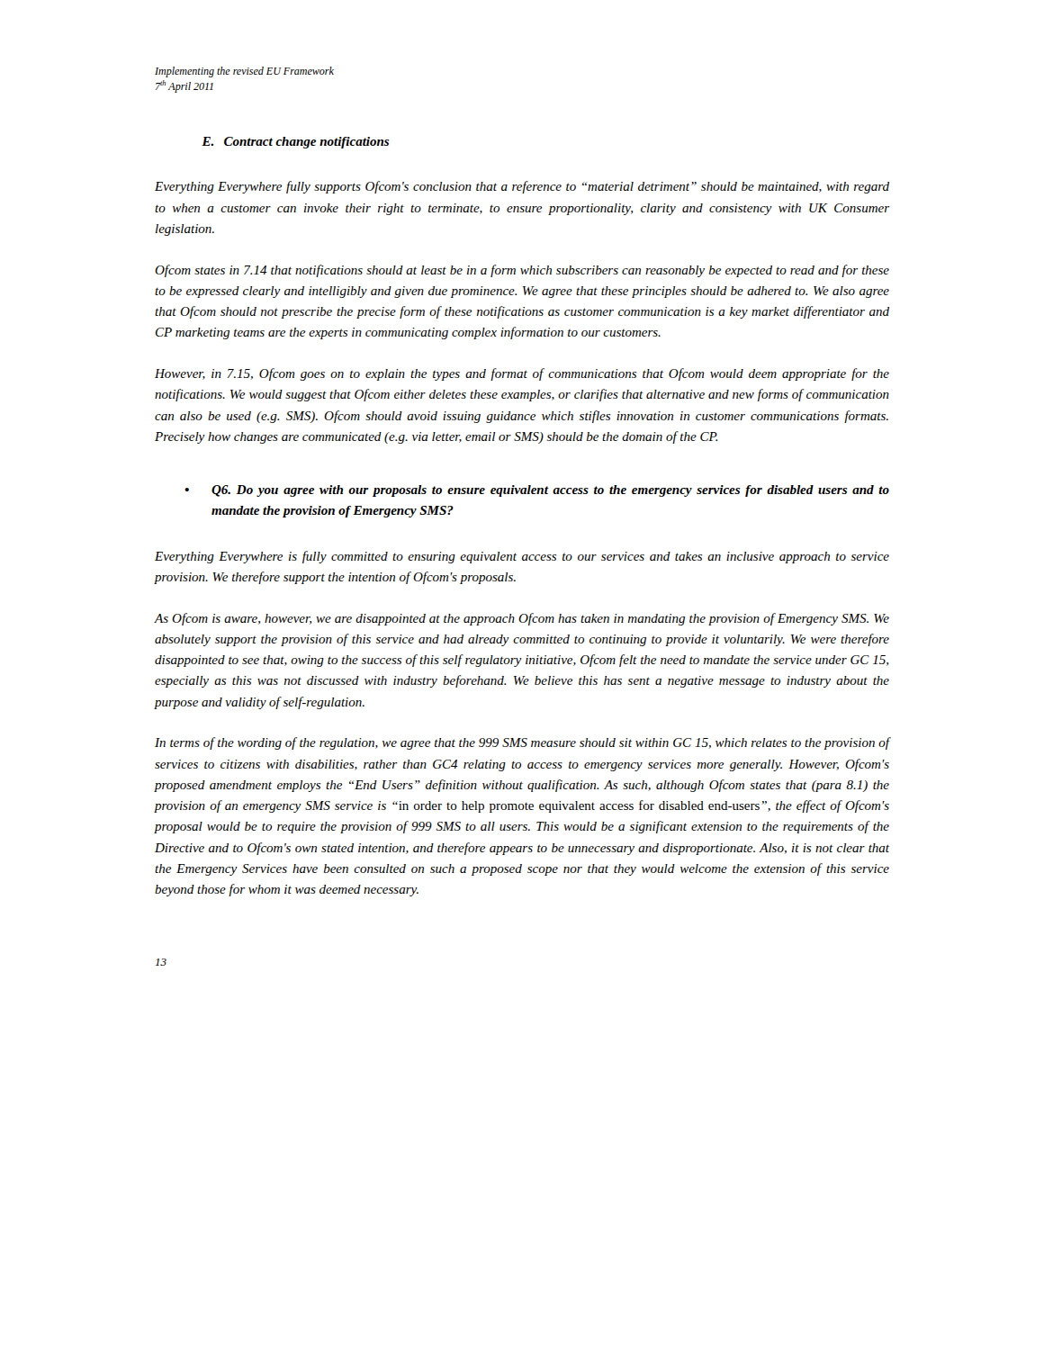Implementing the revised EU Framework
7th April 2011
E. Contract change notifications
Everything Everywhere fully supports Ofcom's conclusion that a reference to “material detriment” should be maintained, with regard to when a customer can invoke their right to terminate, to ensure proportionality, clarity and consistency with UK Consumer legislation.
Ofcom states in 7.14 that notifications should at least be in a form which subscribers can reasonably be expected to read and for these to be expressed clearly and intelligibly and given due prominence. We agree that these principles should be adhered to. We also agree that Ofcom should not prescribe the precise form of these notifications as customer communication is a key market differentiator and CP marketing teams are the experts in communicating complex information to our customers.
However, in 7.15, Ofcom goes on to explain the types and format of communications that Ofcom would deem appropriate for the notifications. We would suggest that Ofcom either deletes these examples, or clarifies that alternative and new forms of communication can also be used (e.g. SMS). Ofcom should avoid issuing guidance which stifles innovation in customer communications formats. Precisely how changes are communicated (e.g. via letter, email or SMS) should be the domain of the CP.
Q6. Do you agree with our proposals to ensure equivalent access to the emergency services for disabled users and to mandate the provision of Emergency SMS?
Everything Everywhere is fully committed to ensuring equivalent access to our services and takes an inclusive approach to service provision. We therefore support the intention of Ofcom's proposals.
As Ofcom is aware, however, we are disappointed at the approach Ofcom has taken in mandating the provision of Emergency SMS. We absolutely support the provision of this service and had already committed to continuing to provide it voluntarily. We were therefore disappointed to see that, owing to the success of this self regulatory initiative, Ofcom felt the need to mandate the service under GC 15, especially as this was not discussed with industry beforehand. We believe this has sent a negative message to industry about the purpose and validity of self-regulation.
In terms of the wording of the regulation, we agree that the 999 SMS measure should sit within GC 15, which relates to the provision of services to citizens with disabilities, rather than GC4 relating to access to emergency services more generally. However, Ofcom's proposed amendment employs the “End Users” definition without qualification. As such, although Ofcom states that (para 8.1) the provision of an emergency SMS service is “in order to help promote equivalent access for disabled end-users”, the effect of Ofcom's proposal would be to require the provision of 999 SMS to all users. This would be a significant extension to the requirements of the Directive and to Ofcom's own stated intention, and therefore appears to be unnecessary and disproportionate. Also, it is not clear that the Emergency Services have been consulted on such a proposed scope nor that they would welcome the extension of this service beyond those for whom it was deemed necessary.
13